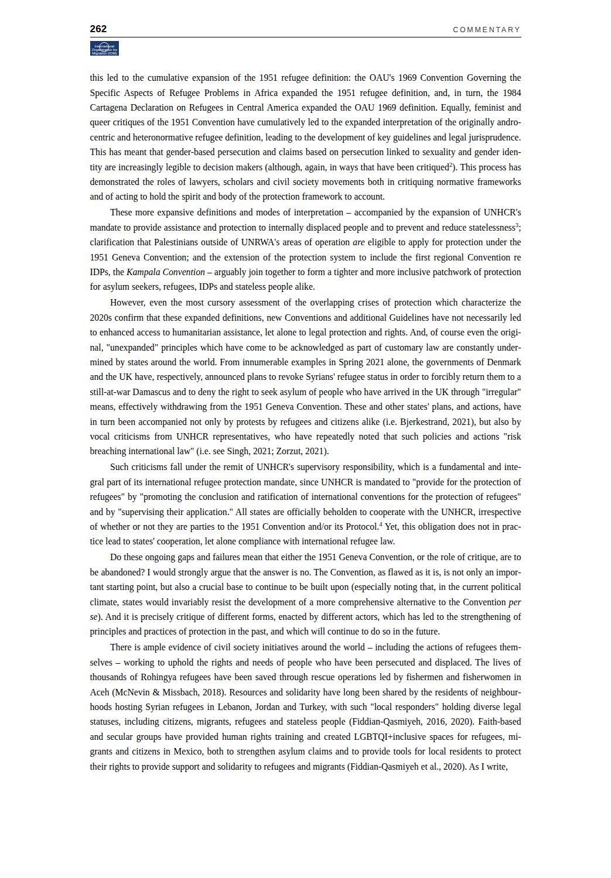262 Commentary
International Organization for Migration (IOM)
this led to the cumulative expansion of the 1951 refugee definition: the OAU's 1969 Convention Governing the Specific Aspects of Refugee Problems in Africa expanded the 1951 refugee definition, and, in turn, the 1984 Cartagena Declaration on Refugees in Central America expanded the OAU 1969 definition. Equally, feminist and queer critiques of the 1951 Convention have cumulatively led to the expanded interpretation of the originally androcentric and heteronormative refugee definition, leading to the development of key guidelines and legal jurisprudence. This has meant that gender-based persecution and claims based on persecution linked to sexuality and gender identity are increasingly legible to decision makers (although, again, in ways that have been critiqued2). This process has demonstrated the roles of lawyers, scholars and civil society movements both in critiquing normative frameworks and of acting to hold the spirit and body of the protection framework to account.
These more expansive definitions and modes of interpretation – accompanied by the expansion of UNHCR's mandate to provide assistance and protection to internally displaced people and to prevent and reduce statelessness3; clarification that Palestinians outside of UNRWA's areas of operation are eligible to apply for protection under the 1951 Geneva Convention; and the extension of the protection system to include the first regional Convention re IDPs, the Kampala Convention – arguably join together to form a tighter and more inclusive patchwork of protection for asylum seekers, refugees, IDPs and stateless people alike.
However, even the most cursory assessment of the overlapping crises of protection which characterize the 2020s confirm that these expanded definitions, new Conventions and additional Guidelines have not necessarily led to enhanced access to humanitarian assistance, let alone to legal protection and rights. And, of course even the original, "unexpanded" principles which have come to be acknowledged as part of customary law are constantly undermined by states around the world. From innumerable examples in Spring 2021 alone, the governments of Denmark and the UK have, respectively, announced plans to revoke Syrians' refugee status in order to forcibly return them to a still-at-war Damascus and to deny the right to seek asylum of people who have arrived in the UK through "irregular" means, effectively withdrawing from the 1951 Geneva Convention. These and other states' plans, and actions, have in turn been accompanied not only by protests by refugees and citizens alike (i.e. Bjerkestrand, 2021), but also by vocal criticisms from UNHCR representatives, who have repeatedly noted that such policies and actions "risk breaching international law" (i.e. see Singh, 2021; Zorzut, 2021).
Such criticisms fall under the remit of UNHCR's supervisory responsibility, which is a fundamental and integral part of its international refugee protection mandate, since UNHCR is mandated to "provide for the protection of refugees" by "promoting the conclusion and ratification of international conventions for the protection of refugees" and by "supervising their application." All states are officially beholden to cooperate with the UNHCR, irrespective of whether or not they are parties to the 1951 Convention and/or its Protocol.4 Yet, this obligation does not in practice lead to states' cooperation, let alone compliance with international refugee law.
Do these ongoing gaps and failures mean that either the 1951 Geneva Convention, or the role of critique, are to be abandoned? I would strongly argue that the answer is no. The Convention, as flawed as it is, is not only an important starting point, but also a crucial base to continue to be built upon (especially noting that, in the current political climate, states would invariably resist the development of a more comprehensive alternative to the Convention per se). And it is precisely critique of different forms, enacted by different actors, which has led to the strengthening of principles and practices of protection in the past, and which will continue to do so in the future.
There is ample evidence of civil society initiatives around the world – including the actions of refugees themselves – working to uphold the rights and needs of people who have been persecuted and displaced. The lives of thousands of Rohingya refugees have been saved through rescue operations led by fishermen and fisherwomen in Aceh (McNevin & Missbach, 2018). Resources and solidarity have long been shared by the residents of neighbourhoods hosting Syrian refugees in Lebanon, Jordan and Turkey, with such "local responders" holding diverse legal statuses, including citizens, migrants, refugees and stateless people (Fiddian-Qasmiyeh, 2016, 2020). Faith-based and secular groups have provided human rights training and created LGBTQI+inclusive spaces for refugees, migrants and citizens in Mexico, both to strengthen asylum claims and to provide tools for local residents to protect their rights to provide support and solidarity to refugees and migrants (Fiddian-Qasmiyeh et al., 2020). As I write,